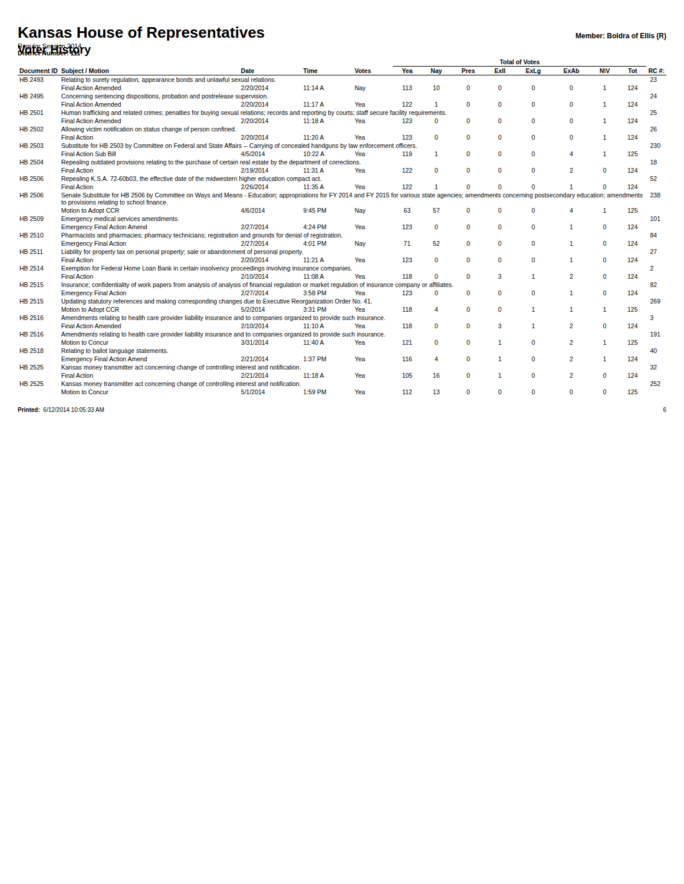Kansas House of Representatives
Voter History
Member: Boldra of Ellis (R)
Regular Session 2014
District Number: 111
| | Total of Votes | |
| --- | --- | --- |
| Document ID | Subject / Motion | Date | Time | Votes | Yea | Nay | Pres | ExII | ExLg | ExAb | N\V | Tot | RC #: |
| HB 2493 | Relating to surety regulation, appearance bonds and unlawful sexual relations. | 23 |
| | Final Action Amended | 2/20/2014 | 11:14 A | Nay | 113 | 10 | 0 | 0 | 0 | 0 | 1 | 124 | |
| HB 2495 | Concerning sentencing dispositions, probation and postrelease supervision. | 24 |
| | Final Action Amended | 2/20/2014 | 11:17 A | Yea | 122 | 1 | 0 | 0 | 0 | 0 | 1 | 124 | |
| HB 2501 | Human trafficking and related crimes; penalties for buying sexual relations; records and reporting by courts; staff secure facility requirements. | 25 |
| | Final Action Amended | 2/20/2014 | 11:18 A | Yea | 123 | 0 | 0 | 0 | 0 | 0 | 1 | 124 | |
| HB 2502 | Allowing victim notification on status change of person confined. | 26 |
| | Final Action | 2/20/2014 | 11:20 A | Yea | 123 | 0 | 0 | 0 | 0 | 0 | 1 | 124 | |
| HB 2503 | Substitute for HB 2503 by Committee on Federal and State Affairs -- Carrying of concealed handguns by law enforcement officers. | 230 |
| | Final Action Sub Bill | 4/5/2014 | 10:22 A | Yea | 119 | 1 | 0 | 0 | 0 | 4 | 1 | 125 | |
| HB 2504 | Repealing outdated provisions relating to the purchase of certain real estate by the department of corrections. | 18 |
| | Final Action | 2/19/2014 | 11:31 A | Yea | 122 | 0 | 0 | 0 | 0 | 2 | 0 | 124 | |
| HB 2506 | Repealing K.S.A. 72-60b03, the effective date of the midwestern higher education compact act. | 52 |
| | Final Action | 2/26/2014 | 11:35 A | Yea | 122 | 1 | 0 | 0 | 0 | 1 | 0 | 124 | |
| HB 2506 | Senate Substitute for HB 2506 by Committee on Ways and Means - Education; appropriations for FY 2014 and FY 2015 for various state agencies; amendments concerning postsecondary education; amendments to provisions relating to school finance. | 238 |
| | Motion to Adopt CCR | 4/6/2014 | 9:45 PM | Nay | 63 | 57 | 0 | 0 | 0 | 4 | 1 | 125 | |
| HB 2509 | Emergency medical services amendments. | 101 |
| | Emergency Final Action Amend | 2/27/2014 | 4:24 PM | Yea | 123 | 0 | 0 | 0 | 0 | 1 | 0 | 124 | |
| HB 2510 | Pharmacists and pharmacies; pharmacy technicians; registration and grounds for denial of registration. | 84 |
| | Emergency Final Action | 2/27/2014 | 4:01 PM | Nay | 71 | 52 | 0 | 0 | 0 | 1 | 0 | 124 | |
| HB 2511 | Liability for property tax on personal property; sale or abandonment of personal property. | 27 |
| | Final Action | 2/20/2014 | 11:21 A | Yea | 123 | 0 | 0 | 0 | 0 | 1 | 0 | 124 | |
| HB 2514 | Exemption for Federal Home Loan Bank in certain insolvency proceedings involving insurance companies. | 2 |
| | Final Action | 2/10/2014 | 11:08 A | Yea | 118 | 0 | 0 | 3 | 1 | 2 | 0 | 124 | |
| HB 2515 | Insurance; confidentiality of work papers from analysis of analysis of financial regulation or market regulation of insurance company or affiliates. | 82 |
| | Emergency Final Action | 2/27/2014 | 3:58 PM | Yea | 123 | 0 | 0 | 0 | 0 | 1 | 0 | 124 | |
| HB 2515 | Updating statutory references and making corresponding changes due to Executive Reorganization Order No. 41. | 269 |
| | Motion to Adopt CCR | 5/2/2014 | 3:31 PM | Yea | 118 | 4 | 0 | 0 | 1 | 1 | 1 | 125 | |
| HB 2516 | Amendments relating to health care provider liability insurance and to companies organized to provide such insurance. | 3 |
| | Final Action Amended | 2/10/2014 | 11:10 A | Yea | 118 | 0 | 0 | 3 | 1 | 2 | 0 | 124 | |
| HB 2516 | Amendments relating to health care provider liability insurance and to companies organized to provide such insurance. | 191 |
| | Motion to Concur | 3/31/2014 | 11:40 A | Yea | 121 | 0 | 0 | 1 | 0 | 2 | 1 | 125 | |
| HB 2518 | Relating to ballot language statements. | 40 |
| | Emergency Final Action Amend | 2/21/2014 | 1:37 PM | Yea | 116 | 4 | 0 | 1 | 0 | 2 | 1 | 124 | |
| HB 2525 | Kansas money transmitter act concerning change of controlling interest and notification. | 32 |
| | Final Action | 2/21/2014 | 11:18 A | Yea | 105 | 16 | 0 | 1 | 0 | 2 | 0 | 124 | |
| HB 2525 | Kansas money transmitter act concerning change of controlling interest and notification. | 252 |
| | Motion to Concur | 5/1/2014 | 1:59 PM | Yea | 112 | 13 | 0 | 0 | 0 | 0 | 0 | 125 | |
Printed: 6/12/2014 10:05:33 AM
6